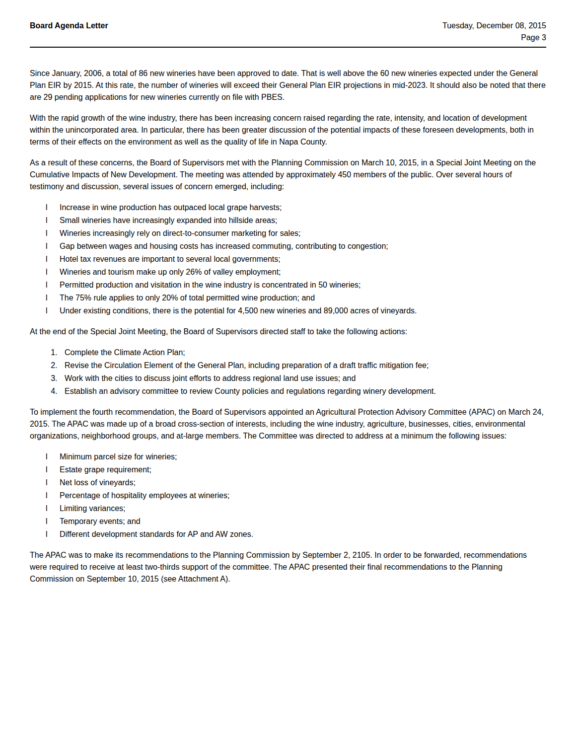Board Agenda Letter
Tuesday, December 08, 2015
Page 3
Since January, 2006, a total of 86 new wineries have been approved to date. That is well above the 60 new wineries expected under the General Plan EIR by 2015. At this rate, the number of wineries will exceed their General Plan EIR projections in mid-2023. It should also be noted that there are 29 pending applications for new wineries currently on file with PBES.
With the rapid growth of the wine industry, there has been increasing concern raised regarding the rate, intensity, and location of development within the unincorporated area. In particular, there has been greater discussion of the potential impacts of these foreseen developments, both in terms of their effects on the environment as well as the quality of life in Napa County.
As a result of these concerns, the Board of Supervisors met with the Planning Commission on March 10, 2015, in a Special Joint Meeting on the Cumulative Impacts of New Development. The meeting was attended by approximately 450 members of the public. Over several hours of testimony and discussion, several issues of concern emerged, including:
Increase in wine production has outpaced local grape harvests;
Small wineries have increasingly expanded into hillside areas;
Wineries increasingly rely on direct-to-consumer marketing for sales;
Gap between wages and housing costs has increased commuting, contributing to congestion;
Hotel tax revenues are important to several local governments;
Wineries and tourism make up only 26% of valley employment;
Permitted production and visitation in the wine industry is concentrated in 50 wineries;
The 75% rule applies to only 20% of total permitted wine production; and
Under existing conditions, there is the potential for 4,500 new wineries and 89,000 acres of vineyards.
At the end of the Special Joint Meeting, the Board of Supervisors directed staff to take the following actions:
Complete the Climate Action Plan;
Revise the Circulation Element of the General Plan, including preparation of a draft traffic mitigation fee;
Work with the cities to discuss joint efforts to address regional land use issues; and
Establish an advisory committee to review County policies and regulations regarding winery development.
To implement the fourth recommendation, the Board of Supervisors appointed an Agricultural Protection Advisory Committee (APAC) on March 24, 2015. The APAC was made up of a broad cross-section of interests, including the wine industry, agriculture, businesses, cities, environmental organizations, neighborhood groups, and at-large members. The Committee was directed to address at a minimum the following issues:
Minimum parcel size for wineries;
Estate grape requirement;
Net loss of vineyards;
Percentage of hospitality employees at wineries;
Limiting variances;
Temporary events; and
Different development standards for AP and AW zones.
The APAC was to make its recommendations to the Planning Commission by September 2, 2105. In order to be forwarded, recommendations were required to receive at least two-thirds support of the committee. The APAC presented their final recommendations to the Planning Commission on September 10, 2015 (see Attachment A).